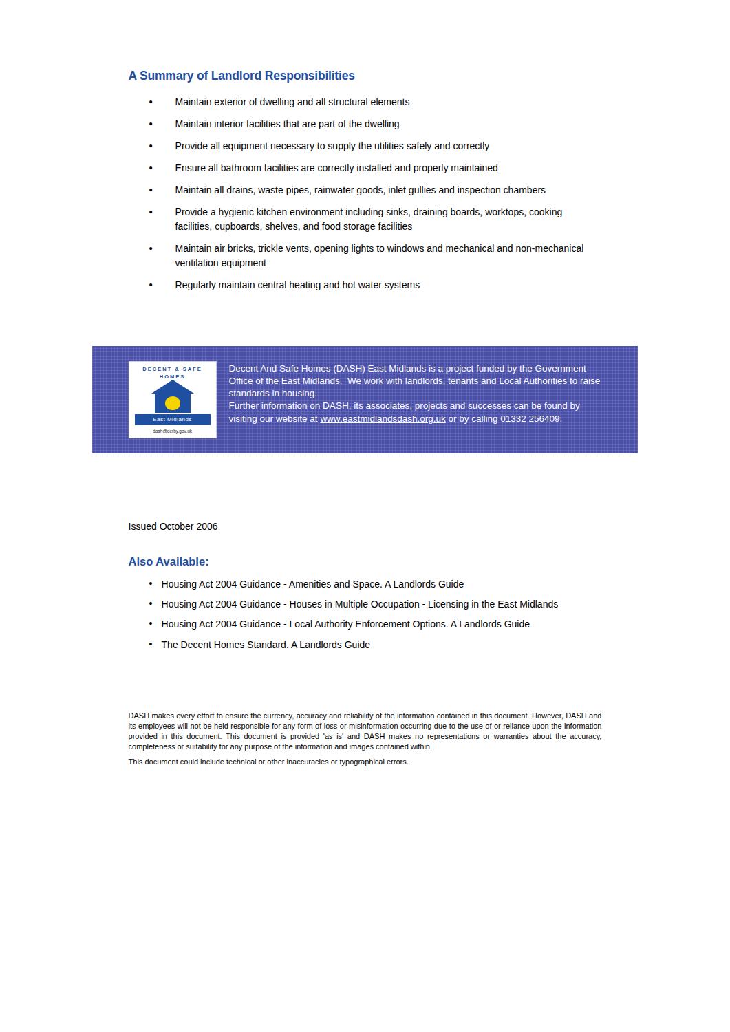A Summary of Landlord Responsibilities
Maintain exterior of dwelling and all structural elements
Maintain interior facilities that are part of the dwelling
Provide all equipment necessary to supply the utilities safely and correctly
Ensure all bathroom facilities are correctly installed and properly maintained
Maintain all drains, waste pipes, rainwater goods, inlet gullies and inspection chambers
Provide a hygienic kitchen environment including sinks, draining boards, worktops, cooking facilities, cupboards, shelves, and food storage facilities
Maintain air bricks, trickle vents, opening lights to windows and mechanical and non-mechanical ventilation equipment
Regularly maintain central heating and hot water systems
DECENT & SAFE HOMES
East Midlands
dash@derby.gov.uk
Decent And Safe Homes (DASH) East Midlands is a project funded by the Government Office of the East Midlands. We work with landlords, tenants and Local Authorities to raise standards in housing.
Further information on DASH, its associates, projects and successes can be found by visiting our website at www.eastmidlandsdash.org.uk or by calling 01332 256409.
Issued October 2006
Also Available:
Housing Act 2004 Guidance - Amenities and Space. A Landlords Guide
Housing Act 2004 Guidance - Houses in Multiple Occupation - Licensing in the East Midlands
Housing Act 2004 Guidance - Local Authority Enforcement Options. A Landlords Guide
The Decent Homes Standard. A Landlords Guide
DASH makes every effort to ensure the currency, accuracy and reliability of the information contained in this document. However, DASH and its employees will not be held responsible for any form of loss or misinformation occurring due to the use of or reliance upon the information provided in this document. This document is provided 'as is' and DASH makes no representations or warranties about the accuracy, completeness or suitability for any purpose of the information and images contained within.
This document could include technical or other inaccuracies or typographical errors.